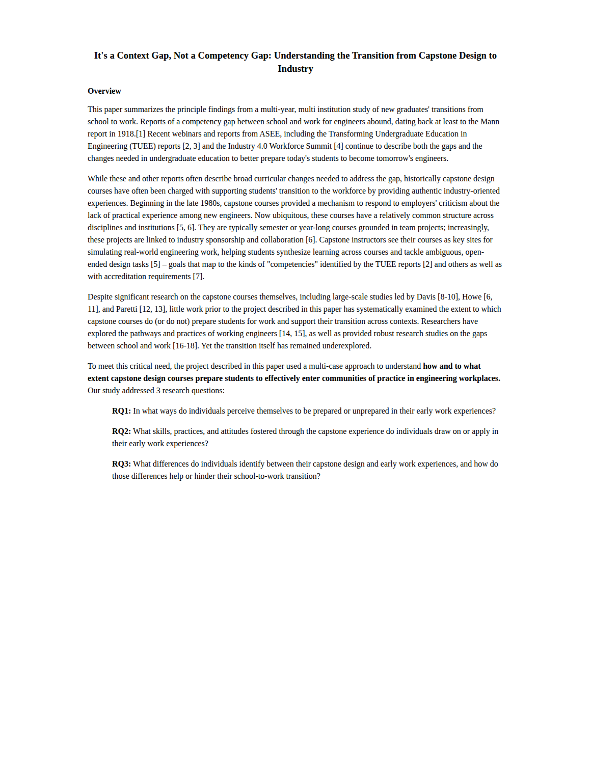It's a Context Gap, Not a Competency Gap: Understanding the Transition from Capstone Design to Industry
Overview
This paper summarizes the principle findings from a multi-year, multi institution study of new graduates' transitions from school to work. Reports of a competency gap between school and work for engineers abound, dating back at least to the Mann report in 1918.[1] Recent webinars and reports from ASEE, including the Transforming Undergraduate Education in Engineering (TUEE) reports [2, 3] and the Industry 4.0 Workforce Summit [4] continue to describe both the gaps and the changes needed in undergraduate education to better prepare today's students to become tomorrow's engineers.
While these and other reports often describe broad curricular changes needed to address the gap, historically capstone design courses have often been charged with supporting students' transition to the workforce by providing authentic industry-oriented experiences. Beginning in the late 1980s, capstone courses provided a mechanism to respond to employers' criticism about the lack of practical experience among new engineers. Now ubiquitous, these courses have a relatively common structure across disciplines and institutions [5, 6]. They are typically semester or year-long courses grounded in team projects; increasingly, these projects are linked to industry sponsorship and collaboration [6]. Capstone instructors see their courses as key sites for simulating real-world engineering work, helping students synthesize learning across courses and tackle ambiguous, open-ended design tasks [5] – goals that map to the kinds of "competencies" identified by the TUEE reports [2] and others as well as with accreditation requirements [7].
Despite significant research on the capstone courses themselves, including large-scale studies led by Davis [8-10], Howe [6, 11], and Paretti [12, 13], little work prior to the project described in this paper has systematically examined the extent to which capstone courses do (or do not) prepare students for work and support their transition across contexts. Researchers have explored the pathways and practices of working engineers [14, 15], as well as provided robust research studies on the gaps between school and work [16-18]. Yet the transition itself has remained underexplored.
To meet this critical need, the project described in this paper used a multi-case approach to understand how and to what extent capstone design courses prepare students to effectively enter communities of practice in engineering workplaces. Our study addressed 3 research questions:
RQ1: In what ways do individuals perceive themselves to be prepared or unprepared in their early work experiences?
RQ2: What skills, practices, and attitudes fostered through the capstone experience do individuals draw on or apply in their early work experiences?
RQ3: What differences do individuals identify between their capstone design and early work experiences, and how do those differences help or hinder their school-to-work transition?